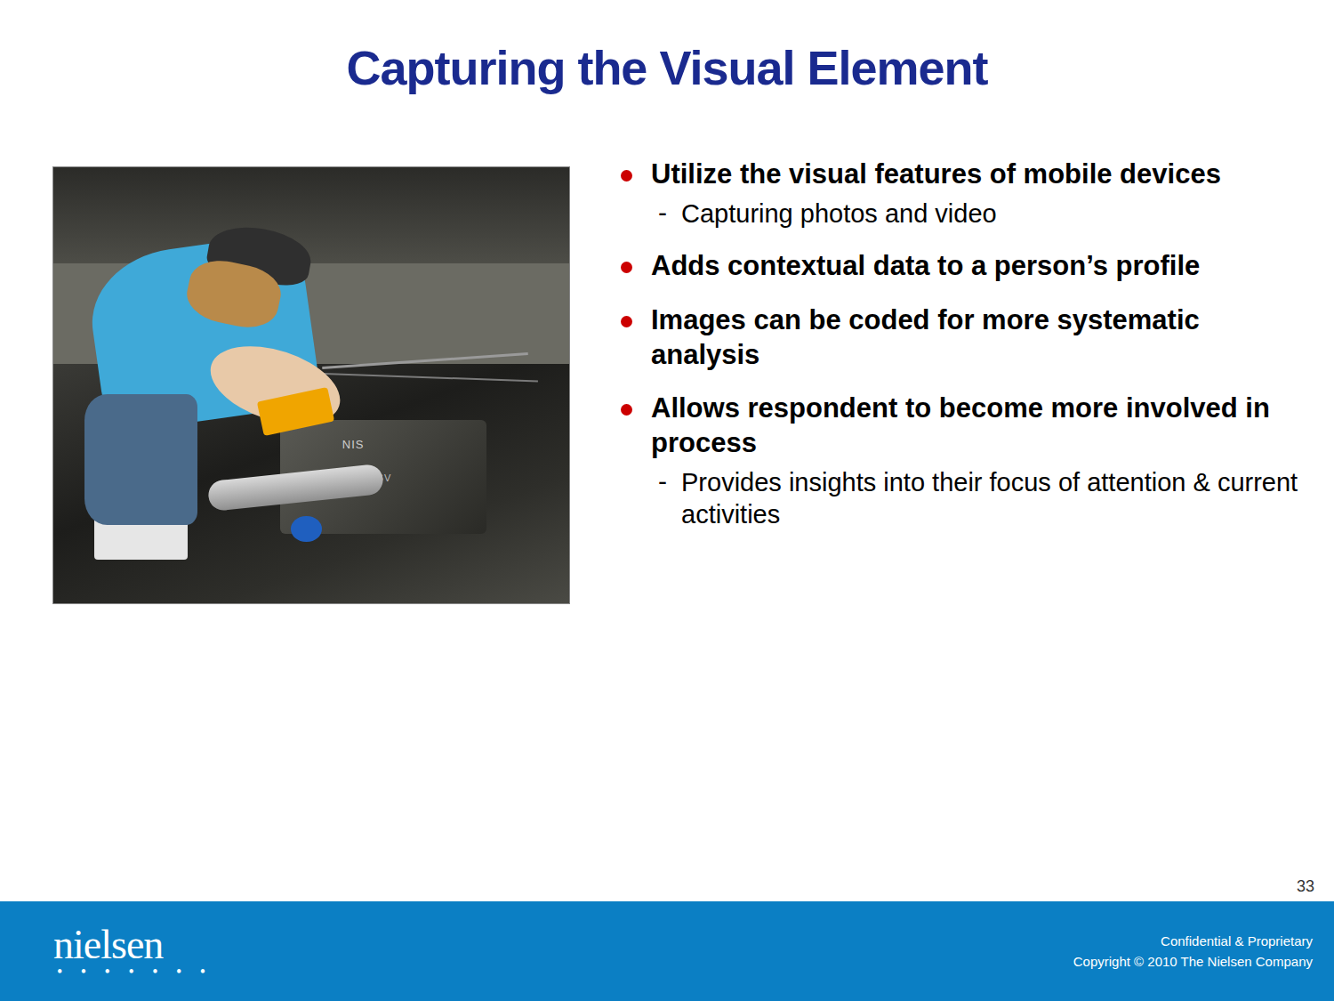Capturing the Visual Element
NIS
TWIN CAM 16V
Utilize the visual features of mobile devices
Capturing photos and video
Adds contextual data to a person’s profile
Images can be coded for more systematic analysis
Allows respondent to become more involved in process
Provides insights into their focus of attention & current activities
33
nielsen• • • • • • •
Confidential & Proprietary
Copyright © 2010 The Nielsen Company